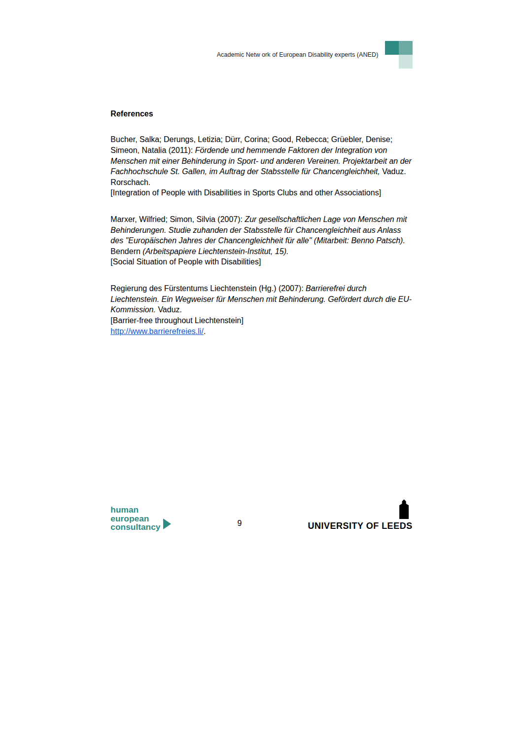Academic Netw ork of European Disability experts (ANED)
References
Bucher, Salka; Derungs, Letizia; Dürr, Corina; Good, Rebecca; Grüebler, Denise; Simeon, Natalia (2011): Fördende und hemmende Faktoren der Integration von Menschen mit einer Behinderung in Sport- und anderen Vereinen. Projektarbeit an der Fachhochschule St. Gallen, im Auftrag der Stabsstelle für Chancengleichheit, Vaduz. Rorschach. [Integration of People with Disabilities in Sports Clubs and other Associations]
Marxer, Wilfried; Simon, Silvia (2007): Zur gesellschaftlichen Lage von Menschen mit Behinderungen. Studie zuhanden der Stabsstelle für Chancengleichheit aus Anlass des "Europäischen Jahres der Chancengleichheit für alle" (Mitarbeit: Benno Patsch). Bendern (Arbeitspapiere Liechtenstein-Institut, 15). [Social Situation of People with Disabilities]
Regierung des Fürstentums Liechtenstein (Hg.) (2007): Barrierefrei durch Liechtenstein. Ein Wegweiser für Menschen mit Behinderung. Gefördert durch die EU-Kommission. Vaduz. [Barrier-free throughout Liechtenstein] http://www.barrierefreies.li/.
human
european
consultancy
9
UNIVERSITY OF LEEDS